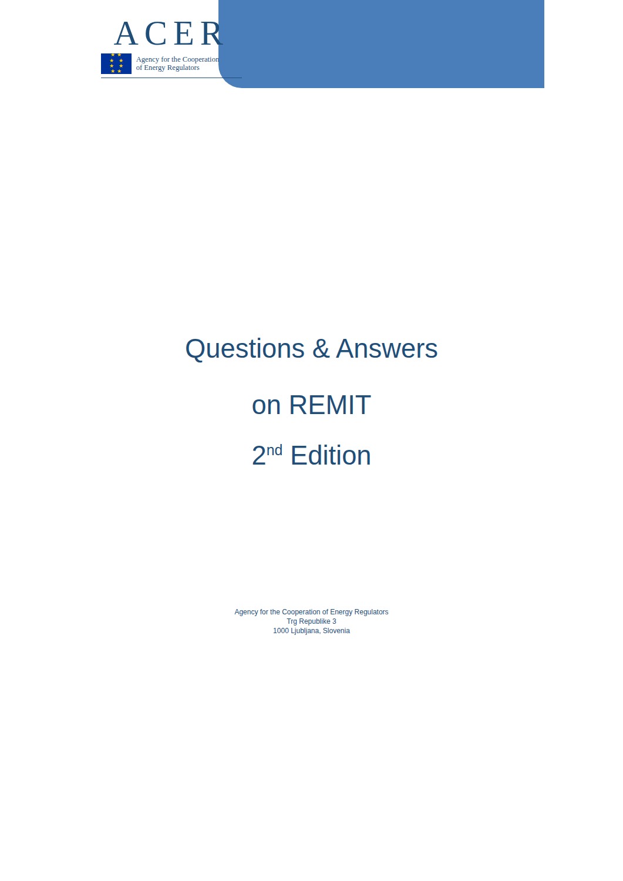ACER
★ ★
★ ★
★ ★
★ ★
Agency for the Cooperation
of Energy Regulators
Questions & Answers on REMIT 2nd Edition
Agency for the Cooperation of Energy Regulators
Trg Republike 3
1000 Ljubljana, Slovenia